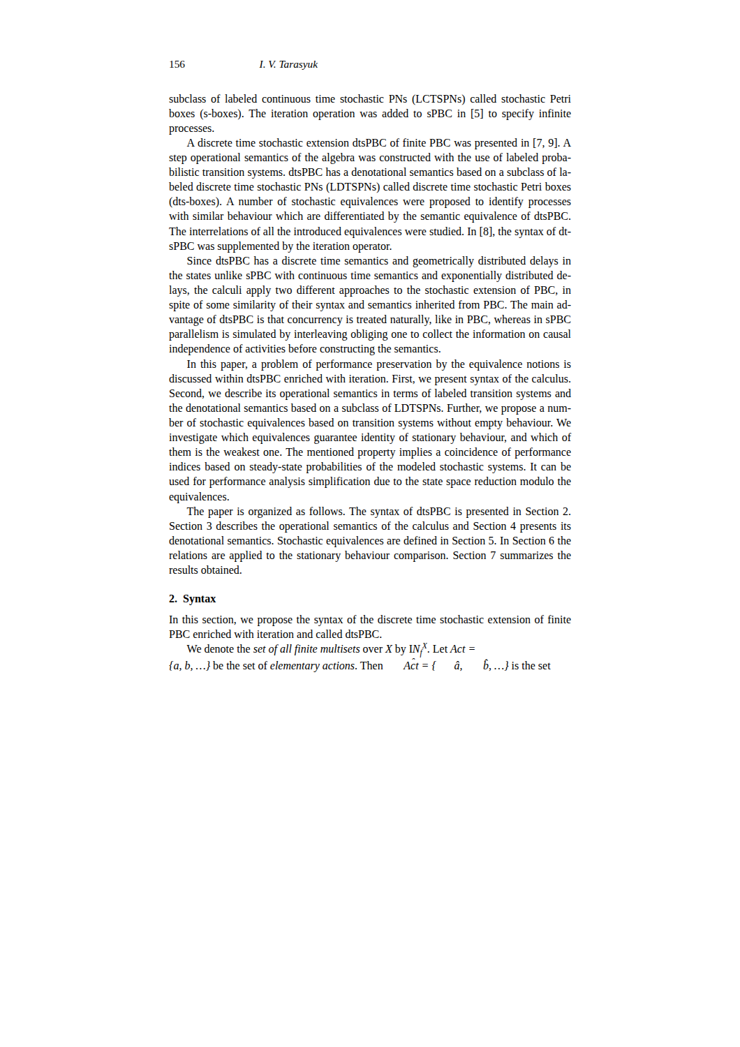156 I. V. Tarasyuk
subclass of labeled continuous time stochastic PNs (LCTSPNs) called stochastic Petri boxes (s-boxes). The iteration operation was added to sPBC in [5] to specify infinite processes.
A discrete time stochastic extension dtsPBC of finite PBC was presented in [7, 9]. A step operational semantics of the algebra was constructed with the use of labeled probabilistic transition systems. dtsPBC has a denotational semantics based on a subclass of labeled discrete time stochastic PNs (LDTSPNs) called discrete time stochastic Petri boxes (dts-boxes). A number of stochastic equivalences were proposed to identify processes with similar behaviour which are differentiated by the semantic equivalence of dtsPBC. The interrelations of all the introduced equivalences were studied. In [8], the syntax of dtsPBC was supplemented by the iteration operator.
Since dtsPBC has a discrete time semantics and geometrically distributed delays in the states unlike sPBC with continuous time semantics and exponentially distributed delays, the calculi apply two different approaches to the stochastic extension of PBC, in spite of some similarity of their syntax and semantics inherited from PBC. The main advantage of dtsPBC is that concurrency is treated naturally, like in PBC, whereas in sPBC parallelism is simulated by interleaving obliging one to collect the information on causal independence of activities before constructing the semantics.
In this paper, a problem of performance preservation by the equivalence notions is discussed within dtsPBC enriched with iteration. First, we present syntax of the calculus. Second, we describe its operational semantics in terms of labeled transition systems and the denotational semantics based on a subclass of LDTSPNs. Further, we propose a number of stochastic equivalences based on transition systems without empty behaviour. We investigate which equivalences guarantee identity of stationary behaviour, and which of them is the weakest one. The mentioned property implies a coincidence of performance indices based on steady-state probabilities of the modeled stochastic systems. It can be used for performance analysis simplification due to the state space reduction modulo the equivalences.
The paper is organized as follows. The syntax of dtsPBC is presented in Section 2. Section 3 describes the operational semantics of the calculus and Section 4 presents its denotational semantics. Stochastic equivalences are defined in Section 5. In Section 6 the relations are applied to the stationary behaviour comparison. Section 7 summarizes the results obtained.
2. Syntax
In this section, we propose the syntax of the discrete time stochastic extension of finite PBC enriched with iteration and called dtsPBC.
We denote the set of all finite multisets over X by INfX. Let Act =
{a, b, …} be the set of elementary actions. Then ̂Act = {â, b̂, …} is the set